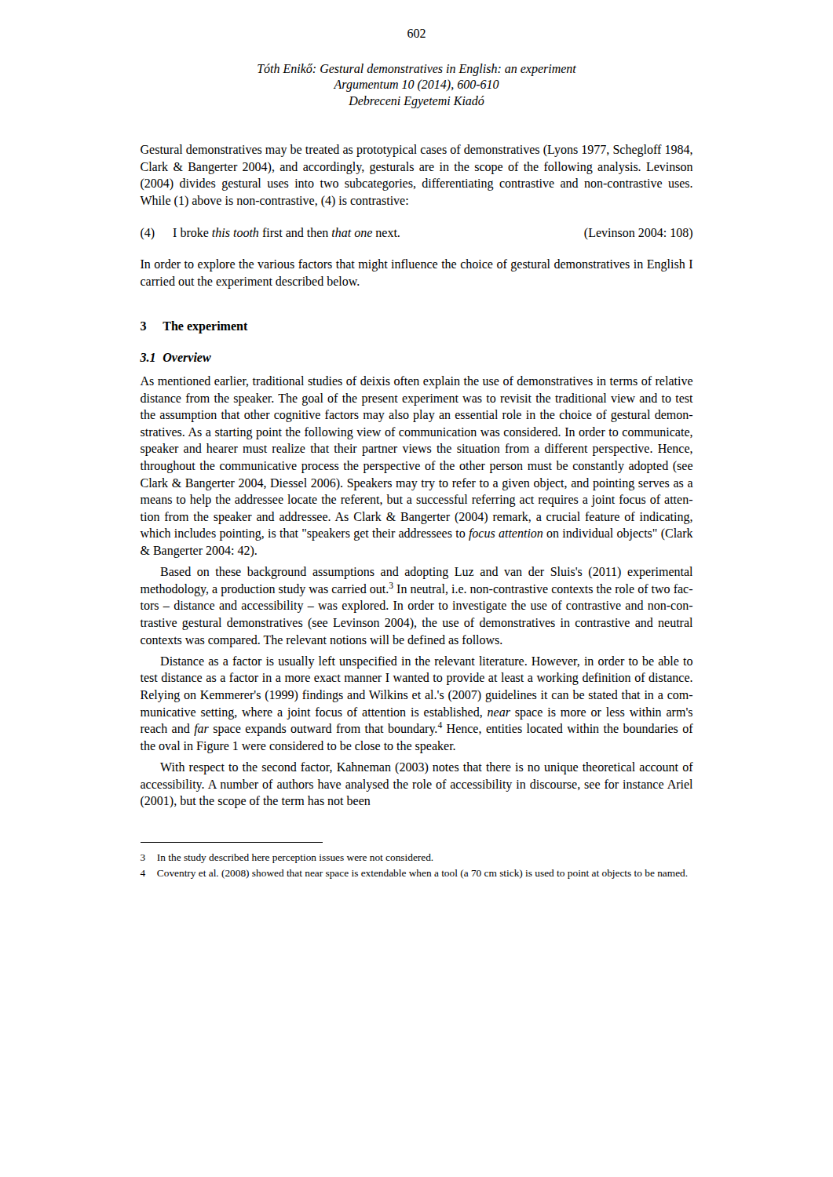602
Tóth Enikő: Gestural demonstratives in English: an experiment
Argumentum 10 (2014), 600-610
Debreceni Egyetemi Kiadó
Gestural demonstratives may be treated as prototypical cases of demonstratives (Lyons 1977, Schegloff 1984, Clark & Bangerter 2004), and accordingly, gesturals are in the scope of the following analysis. Levinson (2004) divides gestural uses into two subcategories, differentiating contrastive and non-contrastive uses. While (1) above is non-contrastive, (4) is contrastive:
(4) I broke this tooth first and then that one next. (Levinson 2004: 108)
In order to explore the various factors that might influence the choice of gestural demonstratives in English I carried out the experiment described below.
3 The experiment
3.1 Overview
As mentioned earlier, traditional studies of deixis often explain the use of demonstratives in terms of relative distance from the speaker. The goal of the present experiment was to revisit the traditional view and to test the assumption that other cognitive factors may also play an essential role in the choice of gestural demonstratives. As a starting point the following view of communication was considered. In order to communicate, speaker and hearer must realize that their partner views the situation from a different perspective. Hence, throughout the communicative process the perspective of the other person must be constantly adopted (see Clark & Bangerter 2004, Diessel 2006). Speakers may try to refer to a given object, and pointing serves as a means to help the addressee locate the referent, but a successful referring act requires a joint focus of attention from the speaker and addressee. As Clark & Bangerter (2004) remark, a crucial feature of indicating, which includes pointing, is that "speakers get their addressees to focus attention on individual objects" (Clark & Bangerter 2004: 42).
Based on these background assumptions and adopting Luz and van der Sluis's (2011) experimental methodology, a production study was carried out.3 In neutral, i.e. non-contrastive contexts the role of two factors – distance and accessibility – was explored. In order to investigate the use of contrastive and non-contrastive gestural demonstratives (see Levinson 2004), the use of demonstratives in contrastive and neutral contexts was compared. The relevant notions will be defined as follows.
Distance as a factor is usually left unspecified in the relevant literature. However, in order to be able to test distance as a factor in a more exact manner I wanted to provide at least a working definition of distance. Relying on Kemmerer's (1999) findings and Wilkins et al.'s (2007) guidelines it can be stated that in a communicative setting, where a joint focus of attention is established, near space is more or less within arm's reach and far space expands outward from that boundary.4 Hence, entities located within the boundaries of the oval in Figure 1 were considered to be close to the speaker.
With respect to the second factor, Kahneman (2003) notes that there is no unique theoretical account of accessibility. A number of authors have analysed the role of accessibility in discourse, see for instance Ariel (2001), but the scope of the term has not been
3 In the study described here perception issues were not considered.
4 Coventry et al. (2008) showed that near space is extendable when a tool (a 70 cm stick) is used to point at objects to be named.